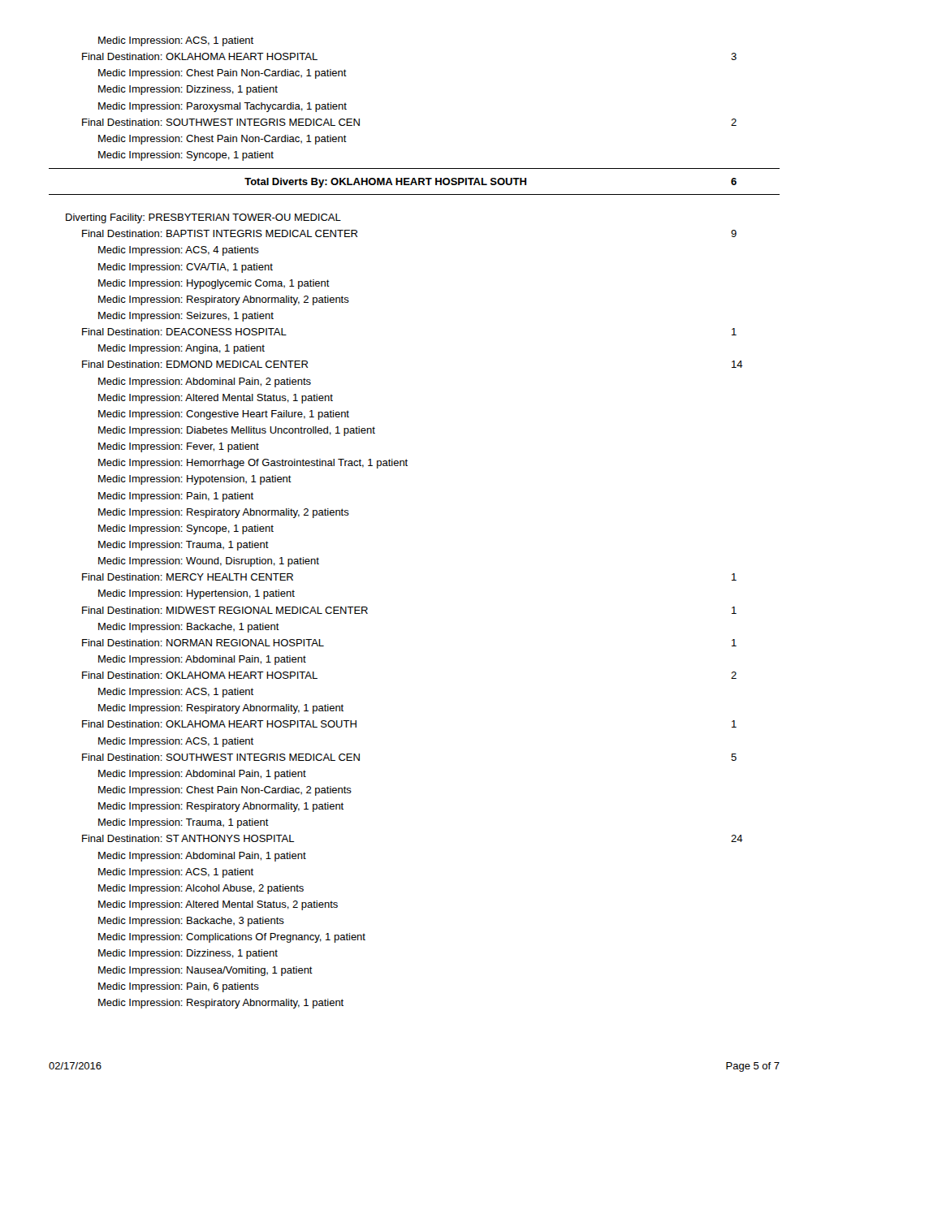Medic Impression: ACS, 1 patient
Final Destination: OKLAHOMA HEART HOSPITAL 3
Medic Impression: Chest Pain Non-Cardiac, 1 patient
Medic Impression: Dizziness, 1 patient
Medic Impression: Paroxysmal Tachycardia, 1 patient
Final Destination: SOUTHWEST INTEGRIS MEDICAL CEN 2
Medic Impression: Chest Pain Non-Cardiac, 1 patient
Medic Impression: Syncope, 1 patient
Total Diverts By: OKLAHOMA HEART HOSPITAL SOUTH 6
Diverting Facility: PRESBYTERIAN TOWER-OU MEDICAL
Final Destination: BAPTIST INTEGRIS MEDICAL CENTER 9
Medic Impression: ACS, 4 patients
Medic Impression: CVA/TIA, 1 patient
Medic Impression: Hypoglycemic Coma, 1 patient
Medic Impression: Respiratory Abnormality, 2 patients
Medic Impression: Seizures, 1 patient
Final Destination: DEACONESS HOSPITAL 1
Medic Impression: Angina, 1 patient
Final Destination: EDMOND MEDICAL CENTER 14
Medic Impression: Abdominal Pain, 2 patients
Medic Impression: Altered Mental Status, 1 patient
Medic Impression: Congestive Heart Failure, 1 patient
Medic Impression: Diabetes Mellitus Uncontrolled, 1 patient
Medic Impression: Fever, 1 patient
Medic Impression: Hemorrhage Of Gastrointestinal Tract, 1 patient
Medic Impression: Hypotension, 1 patient
Medic Impression: Pain, 1 patient
Medic Impression: Respiratory Abnormality, 2 patients
Medic Impression: Syncope, 1 patient
Medic Impression: Trauma, 1 patient
Medic Impression: Wound, Disruption, 1 patient
Final Destination: MERCY HEALTH CENTER 1
Medic Impression: Hypertension, 1 patient
Final Destination: MIDWEST REGIONAL MEDICAL CENTER 1
Medic Impression: Backache, 1 patient
Final Destination: NORMAN REGIONAL HOSPITAL 1
Medic Impression: Abdominal Pain, 1 patient
Final Destination: OKLAHOMA HEART HOSPITAL 2
Medic Impression: ACS, 1 patient
Medic Impression: Respiratory Abnormality, 1 patient
Final Destination: OKLAHOMA HEART HOSPITAL SOUTH 1
Medic Impression: ACS, 1 patient
Final Destination: SOUTHWEST INTEGRIS MEDICAL CEN 5
Medic Impression: Abdominal Pain, 1 patient
Medic Impression: Chest Pain Non-Cardiac, 2 patients
Medic Impression: Respiratory Abnormality, 1 patient
Medic Impression: Trauma, 1 patient
Final Destination: ST ANTHONYS HOSPITAL 24
Medic Impression: Abdominal Pain, 1 patient
Medic Impression: ACS, 1 patient
Medic Impression: Alcohol Abuse, 2 patients
Medic Impression: Altered Mental Status, 2 patients
Medic Impression: Backache, 3 patients
Medic Impression: Complications Of Pregnancy, 1 patient
Medic Impression: Dizziness, 1 patient
Medic Impression: Nausea/Vomiting, 1 patient
Medic Impression: Pain, 6 patients
Medic Impression: Respiratory Abnormality, 1 patient
02/17/2016 Page 5 of 7